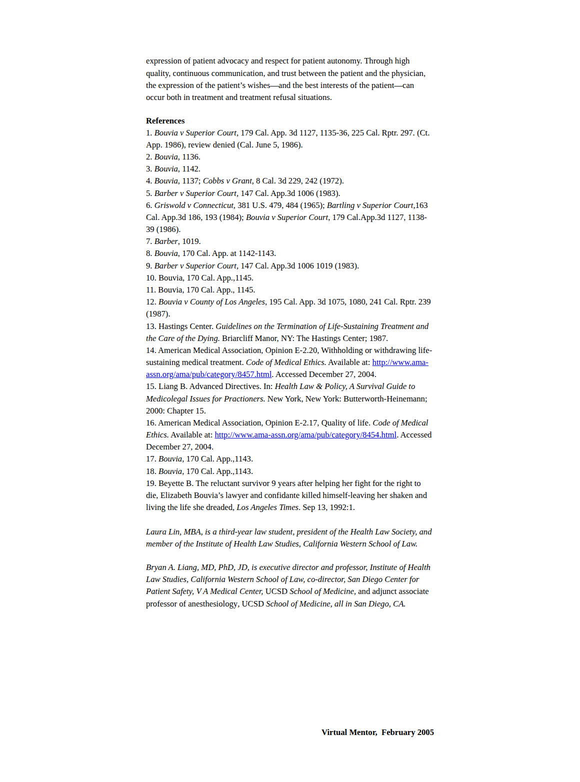expression of patient advocacy and respect for patient autonomy. Through high quality, continuous communication, and trust between the patient and the physician, the expression of the patient’s wishes—and the best interests of the patient—can occur both in treatment and treatment refusal situations.
References
1. Bouvia v Superior Court, 179 Cal. App. 3d 1127, 1135-36, 225 Cal. Rptr. 297. (Ct. App. 1986), review denied (Cal. June 5, 1986).
2. Bouvia, 1136.
3. Bouvia, 1142.
4. Bouvia, 1137; Cobbs v Grant, 8 Cal. 3d 229, 242 (1972).
5. Barber v Superior Court, 147 Cal. App.3d 1006 (1983).
6. Griswold v Connecticut, 381 U.S. 479, 484 (1965); Bartling v Superior Court, 163 Cal. App.3d 186, 193 (1984); Bouvia v Superior Court, 179 Cal.App.3d 1127, 1138-39 (1986).
7. Barber, 1019.
8. Bouvia, 170 Cal. App. at 1142-1143.
9. Barber v Superior Court, 147 Cal. App.3d 1006 1019 (1983).
10. Bouvia, 170 Cal. App.,1145.
11. Bouvia, 170 Cal. App., 1145.
12. Bouvia v County of Los Angeles, 195 Cal. App. 3d 1075, 1080, 241 Cal. Rptr. 239 (1987).
13. Hastings Center. Guidelines on the Termination of Life-Sustaining Treatment and the Care of the Dying. Briarcliff Manor, NY: The Hastings Center; 1987.
14. American Medical Association, Opinion E-2.20, Withholding or withdrawing life-sustaining medical treatment. Code of Medical Ethics. Available at: http://www.ama-assn.org/ama/pub/category/8457.html. Accessed December 27, 2004.
15. Liang B. Advanced Directives. In: Health Law & Policy, A Survival Guide to Medicolegal Issues for Practioners. New York, New York: Butterworth-Heinemann; 2000: Chapter 15.
16. American Medical Association, Opinion E-2.17, Quality of life. Code of Medical Ethics. Available at: http://www.ama-assn.org/ama/pub/category/8454.html. Accessed December 27, 2004.
17. Bouvia, 170 Cal. App.,1143.
18. Bouvia, 170 Cal. App.,1143.
19. Beyette B. The reluctant survivor 9 years after helping her fight for the right to die, Elizabeth Bouvia’s lawyer and confidante killed himself-leaving her shaken and living the life she dreaded, Los Angeles Times. Sep 13, 1992:1.
Laura Lin, MBA, is a third-year law student, president of the Health Law Society, and member of the Institute of Health Law Studies, California Western School of Law.
Bryan A. Liang, MD, PhD, JD, is executive director and professor, Institute of Health Law Studies, California Western School of Law, co-director, San Diego Center for Patient Safety, V A Medical Center, UCSD School of Medicine, and adjunct associate professor of anesthesiology, UCSD School of Medicine, all in San Diego, CA.
Virtual Mentor, February 2005